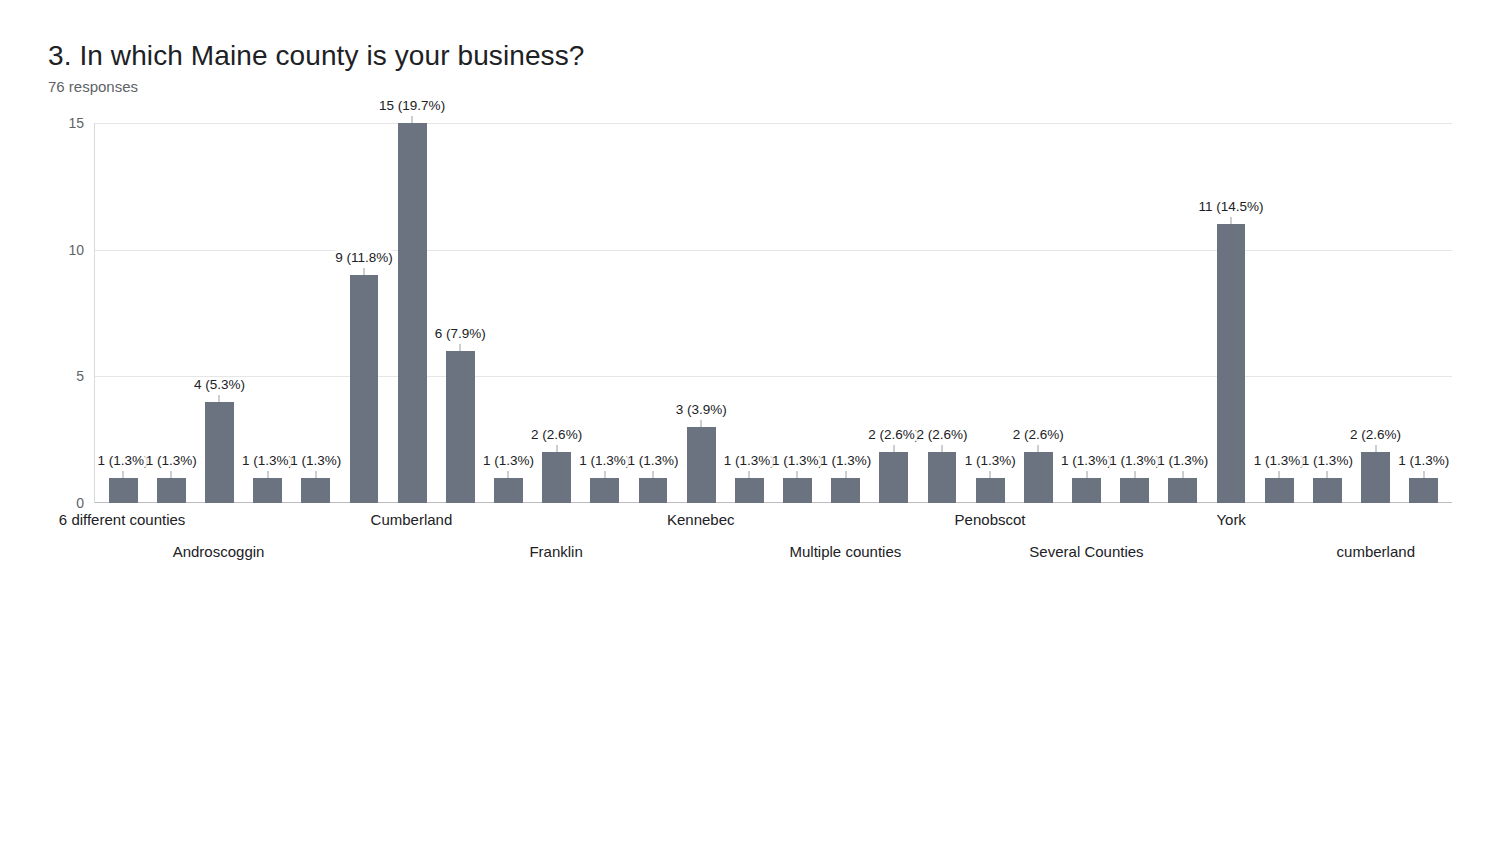3. In which Maine county is your business?
76 responses
15 10 5 0
1 (1.3%)
1 (1.3%)
4 (5.3%)
1 (1.3%)
1 (1.3%)
9 (11.8%)
15 (19.7%)
6 (7.9%)
1 (1.3%)
2 (2.6%)
1 (1.3%)
1 (1.3%)
3 (3.9%)
1 (1.3%)
1 (1.3%)
1 (1.3%)
2 (2.6%)
2 (2.6%)
1 (1.3%)
2 (2.6%)
1 (1.3%)
1 (1.3%)
1 (1.3%)
11 (14.5%)
1 (1.3%)
1 (1.3%)
2 (2.6%)
1 (1.3%)
6 different counties
Androscoggin
Cumberland
Franklin
Kennebec
Multiple counties
Penobscot
Several Counties
York
cumberland